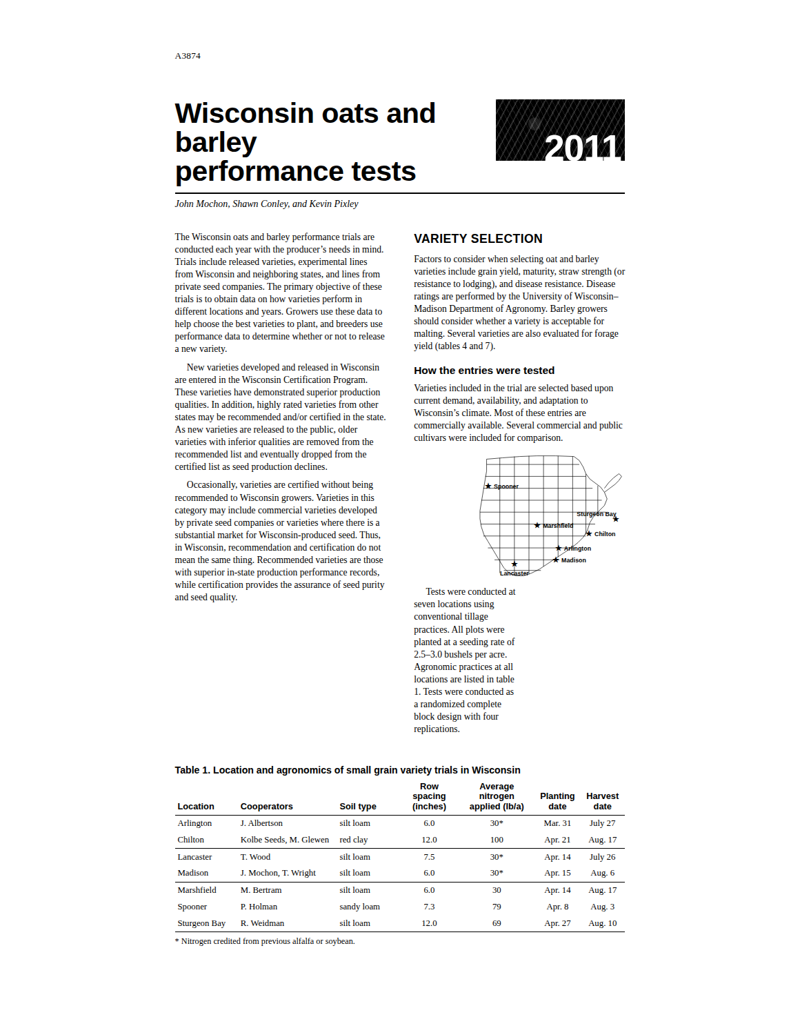A3874
2011
Wisconsin oats and barley
performance tests
John Mochon, Shawn Conley, and Kevin Pixley
The Wisconsin oats and barley performance trials are conducted each year with the producer’s needs in mind. Trials include released varieties, experimental lines from Wisconsin and neighboring states, and lines from private seed companies. The primary objective of these trials is to obtain data on how varieties perform in different locations and years. Growers use these data to help choose the best varieties to plant, and breeders use performance data to determine whether or not to release a new variety.
New varieties developed and released in Wisconsin are entered in the Wisconsin Certification Program. These varieties have demonstrated superior production qualities. In addition, highly rated varieties from other states may be recommended and/or certified in the state. As new varieties are released to the public, older varieties with inferior qualities are removed from the recommended list and eventually dropped from the certified list as seed production declines.
Occasionally, varieties are certified without being recommended to Wisconsin growers. Varieties in this category may include commercial varieties developed by private seed companies or varieties where there is a substantial market for Wisconsin-produced seed. Thus, in Wisconsin, recommendation and certification do not mean the same thing. Recommended varieties are those with superior in-state production performance records, while certification provides the assurance of seed purity and seed quality.
VARIETY SELECTION
Factors to consider when selecting oat and barley varieties include grain yield, maturity, straw strength (or resistance to lodging), and disease resistance. Disease ratings are performed by the University of Wisconsin–Madison Department of Agronomy. Barley growers should consider whether a variety is acceptable for malting. Several varieties are also evaluated for forage yield (tables 4 and 7).
How the entries were tested
Varieties included in the trial are selected based upon current demand, availability, and adaptation to Wisconsin’s climate. Most of these entries are commercially available. Several commercial and public cultivars were included for comparison.
★ Spooner ★ Marshfield ★ Sturgeon Bay ★ Chilton ★ Arlington ★ Madison ★ Lancaster
Tests were conducted at seven locations using conventional tillage practices. All plots were planted at a seeding rate of 2.5–3.0 bushels per acre. Agronomic practices at all locations are listed in table 1. Tests were conducted as a randomized complete block design with four replications.
Table 1. Location and agronomics of small grain variety trials in Wisconsin
| Location | Cooperators | Soil type | Row spacing (inches) | Average nitrogen applied (lb/a) | Planting date | Harvest date |
| --- | --- | --- | --- | --- | --- | --- |
| Arlington | J. Albertson | silt loam | 6.0 | 30* | Mar. 31 | July 27 |
| Chilton | Kolbe Seeds, M. Glewen | red clay | 12.0 | 100 | Apr. 21 | Aug. 17 |
| Lancaster | T. Wood | silt loam | 7.5 | 30* | Apr. 14 | July 26 |
| Madison | J. Mochon, T. Wright | silt loam | 6.0 | 30* | Apr. 15 | Aug. 6 |
| Marshfield | M. Bertram | silt loam | 6.0 | 30 | Apr. 14 | Aug. 17 |
| Spooner | P. Holman | sandy loam | 7.3 | 79 | Apr. 8 | Aug. 3 |
| Sturgeon Bay | R. Weidman | silt loam | 12.0 | 69 | Apr. 27 | Aug. 10 |
* Nitrogen credited from previous alfalfa or soybean.